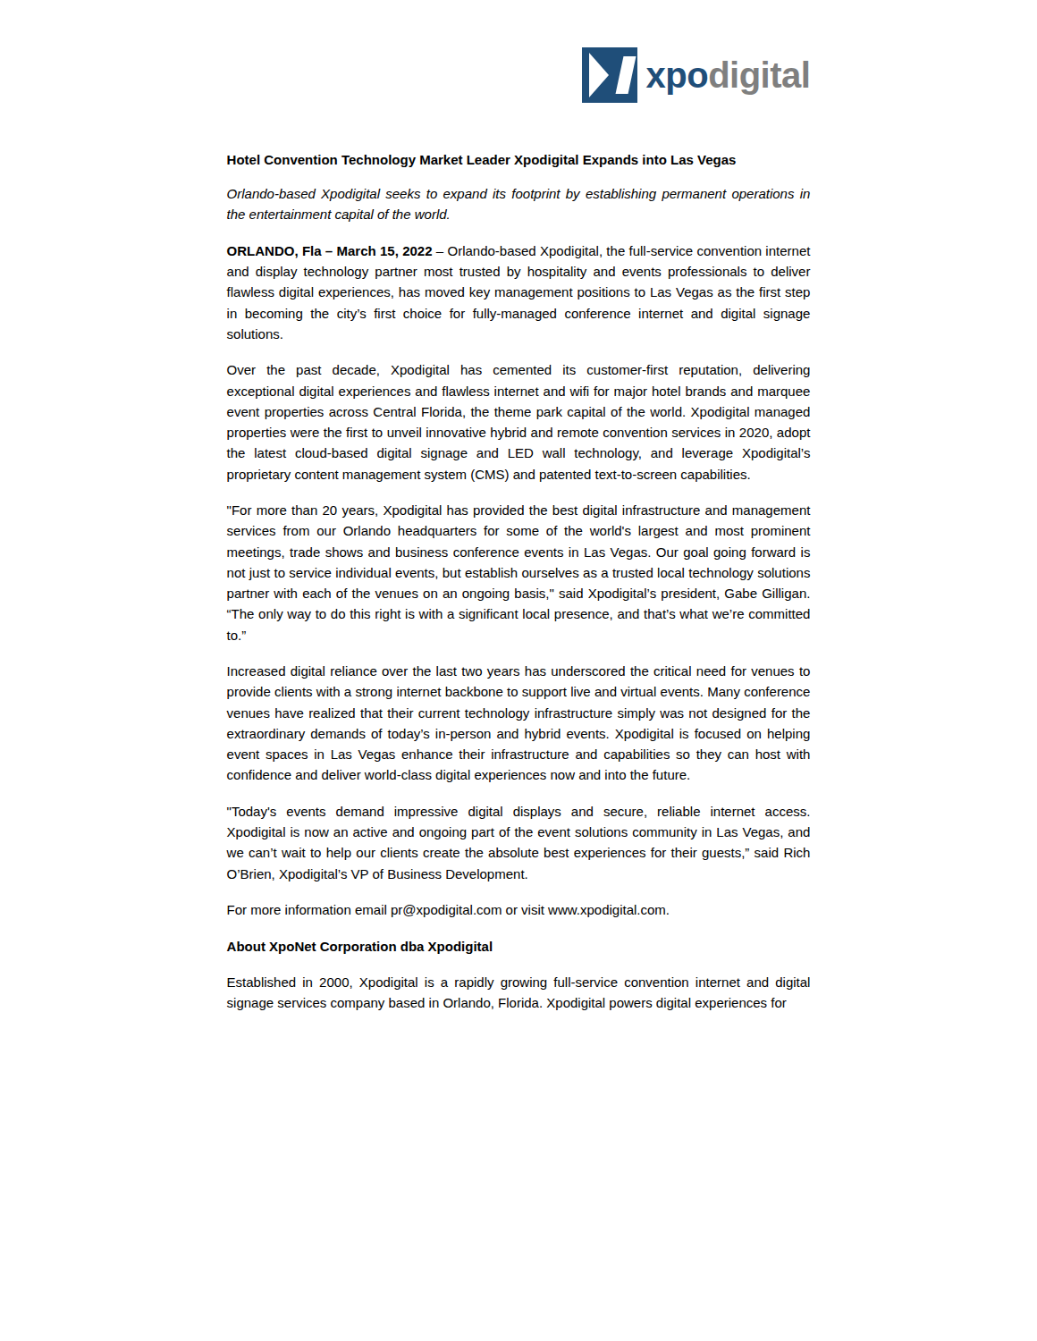xpo digital
Hotel Convention Technology Market Leader Xpodigital Expands into Las Vegas
Orlando-based Xpodigital seeks to expand its footprint by establishing permanent operations in the entertainment capital of the world.
ORLANDO, Fla – March 15, 2022 – Orlando-based Xpodigital, the full-service convention internet and display technology partner most trusted by hospitality and events professionals to deliver flawless digital experiences, has moved key management positions to Las Vegas as the first step in becoming the city’s first choice for fully-managed conference internet and digital signage solutions.
Over the past decade, Xpodigital has cemented its customer-first reputation, delivering exceptional digital experiences and flawless internet and wifi for major hotel brands and marquee event properties across Central Florida, the theme park capital of the world. Xpodigital managed properties were the first to unveil innovative hybrid and remote convention services in 2020, adopt the latest cloud-based digital signage and LED wall technology, and leverage Xpodigital’s proprietary content management system (CMS) and patented text-to-screen capabilities.
"For more than 20 years, Xpodigital has provided the best digital infrastructure and management services from our Orlando headquarters for some of the world's largest and most prominent meetings, trade shows and business conference events in Las Vegas. Our goal going forward is not just to service individual events, but establish ourselves as a trusted local technology solutions partner with each of the venues on an ongoing basis," said Xpodigital’s president, Gabe Gilligan. “The only way to do this right is with a significant local presence, and that’s what we’re committed to.”
Increased digital reliance over the last two years has underscored the critical need for venues to provide clients with a strong internet backbone to support live and virtual events. Many conference venues have realized that their current technology infrastructure simply was not designed for the extraordinary demands of today’s in-person and hybrid events. Xpodigital is focused on helping event spaces in Las Vegas enhance their infrastructure and capabilities so they can host with confidence and deliver world-class digital experiences now and into the future.
"Today's events demand impressive digital displays and secure, reliable internet access. Xpodigital is now an active and ongoing part of the event solutions community in Las Vegas, and we can’t wait to help our clients create the absolute best experiences for their guests,” said Rich O’Brien, Xpodigital’s VP of Business Development.
For more information email pr@xpodigital.com or visit www.xpodigital.com.
About XpoNet Corporation dba Xpodigital
Established in 2000, Xpodigital is a rapidly growing full-service convention internet and digital signage services company based in Orlando, Florida. Xpodigital powers digital experiences for